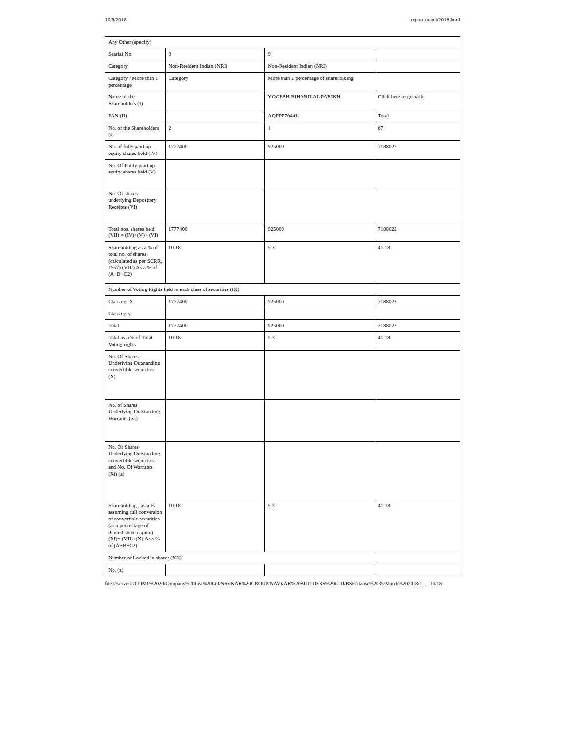10/9/2018 report.march2018.html
| Any Other (specify) |
| Searial No. | 8 | 9 | |
| Category | Non-Resident Indian (NRI) | Non-Resident Indian (NRI) | |
| Category / More than 1 percentage | Category | More than 1 percentage of shareholding | |
| Name of the Shareholders (I) | | YOGESH BIHARILAL PARIKH | Click here to go back |
| PAN (II) | | AQPPP7044L | Total |
| No. of the Shareholders (I) | 2 | 1 | 67 |
| No. of fully paid up equity shares held (IV) | 1777400 | 925000 | 7188022 |
| No. Of Partly paid-up equity shares held (V) | | | |
| No. Of shares underlying Depository Receipts (VI) | | | |
| Total nos. shares held (VII) = (IV)+(V)+ (VI) | 1777400 | 925000 | 7188022 |
| Shareholding as a % of total no. of shares (calculated as per SCRR, 1957) (VIII) As a % of (A+B+C2) | 10.18 | 5.3 | 41.18 |
| Number of Voting Rights held in each class of securities (IX) |
| Class eg: X | 1777400 | 925000 | 7188022 |
| Class eg:y | | | |
| Total | 1777400 | 925000 | 7188022 |
| Total as a % of Total Voting rights | 10.18 | 5.3 | 41.18 |
| No. Of Shares Underlying Outstanding convertible securities (X) | | | |
| No. of Shares Underlying Outstanding Warrants (Xi) | | | |
| No. Of Shares Underlying Outstanding convertible securities and No. Of Warrants (Xi) (a) | | | |
| Shareholding , as a % assuming full conversion of convertible securities (as a percentage of diluted share capital) (XI)= (VII)+(X) As a % of (A+B+C2) | 10.18 | 5.3 | 41.18 |
| Number of Locked in shares (XII) |
| No. (a) | | | |
file:///server/e/COMP%2020/Company%20List%20Ltd/NAVKAR%20GROUP/NAVKAR%20BUILDERS%20LTD/BSE/clause%2035/March%202018/r… 16/18